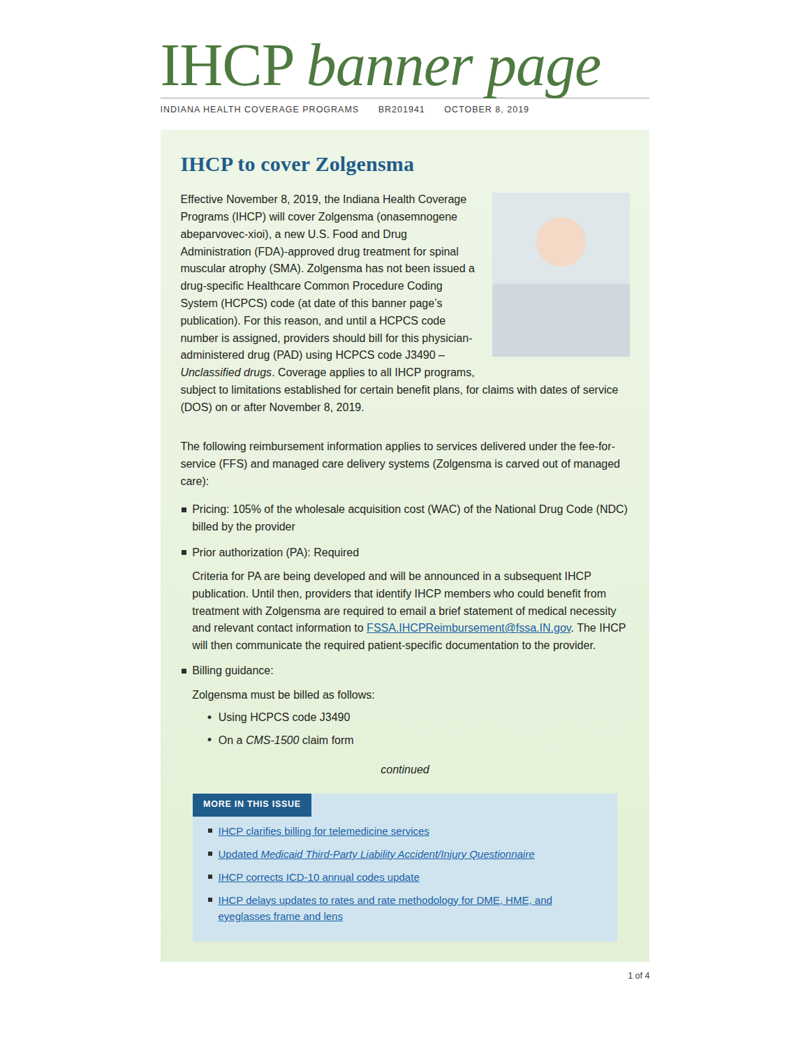IHCP banner page
INDIANA HEALTH COVERAGE PROGRAMS BR201941 OCTOBER 8, 2019
IHCP to cover Zolgensma
Effective November 8, 2019, the Indiana Health Coverage Programs (IHCP) will cover Zolgensma (onasemnogene abeparvovec-xioi), a new U.S. Food and Drug Administration (FDA)-approved drug treatment for spinal muscular atrophy (SMA). Zolgensma has not been issued a drug-specific Healthcare Common Procedure Coding System (HCPCS) code (at date of this banner page’s publication). For this reason, and until a HCPCS code number is assigned, providers should bill for this physician-administered drug (PAD) using HCPCS code J3490 – Unclassified drugs. Coverage applies to all IHCP programs, subject to limitations established for certain benefit plans, for claims with dates of service (DOS) on or after November 8, 2019.
The following reimbursement information applies to services delivered under the fee-for-service (FFS) and managed care delivery systems (Zolgensma is carved out of managed care):
Pricing: 105% of the wholesale acquisition cost (WAC) of the National Drug Code (NDC) billed by the provider
Prior authorization (PA): Required
Criteria for PA are being developed and will be announced in a subsequent IHCP publication. Until then, providers that identify IHCP members who could benefit from treatment with Zolgensma are required to email a brief statement of medical necessity and relevant contact information to FSSA.IHCPReimbursement@fssa.IN.gov. The IHCP will then communicate the required patient-specific documentation to the provider.
Billing guidance:
Zolgensma must be billed as follows:
Using HCPCS code J3490
On a CMS-1500 claim form
continued
MORE IN THIS ISSUE
IHCP clarifies billing for telemedicine services
Updated Medicaid Third-Party Liability Accident/Injury Questionnaire
IHCP corrects ICD-10 annual codes update
IHCP delays updates to rates and rate methodology for DME, HME, and eyeglasses frame and lens
1 of 4